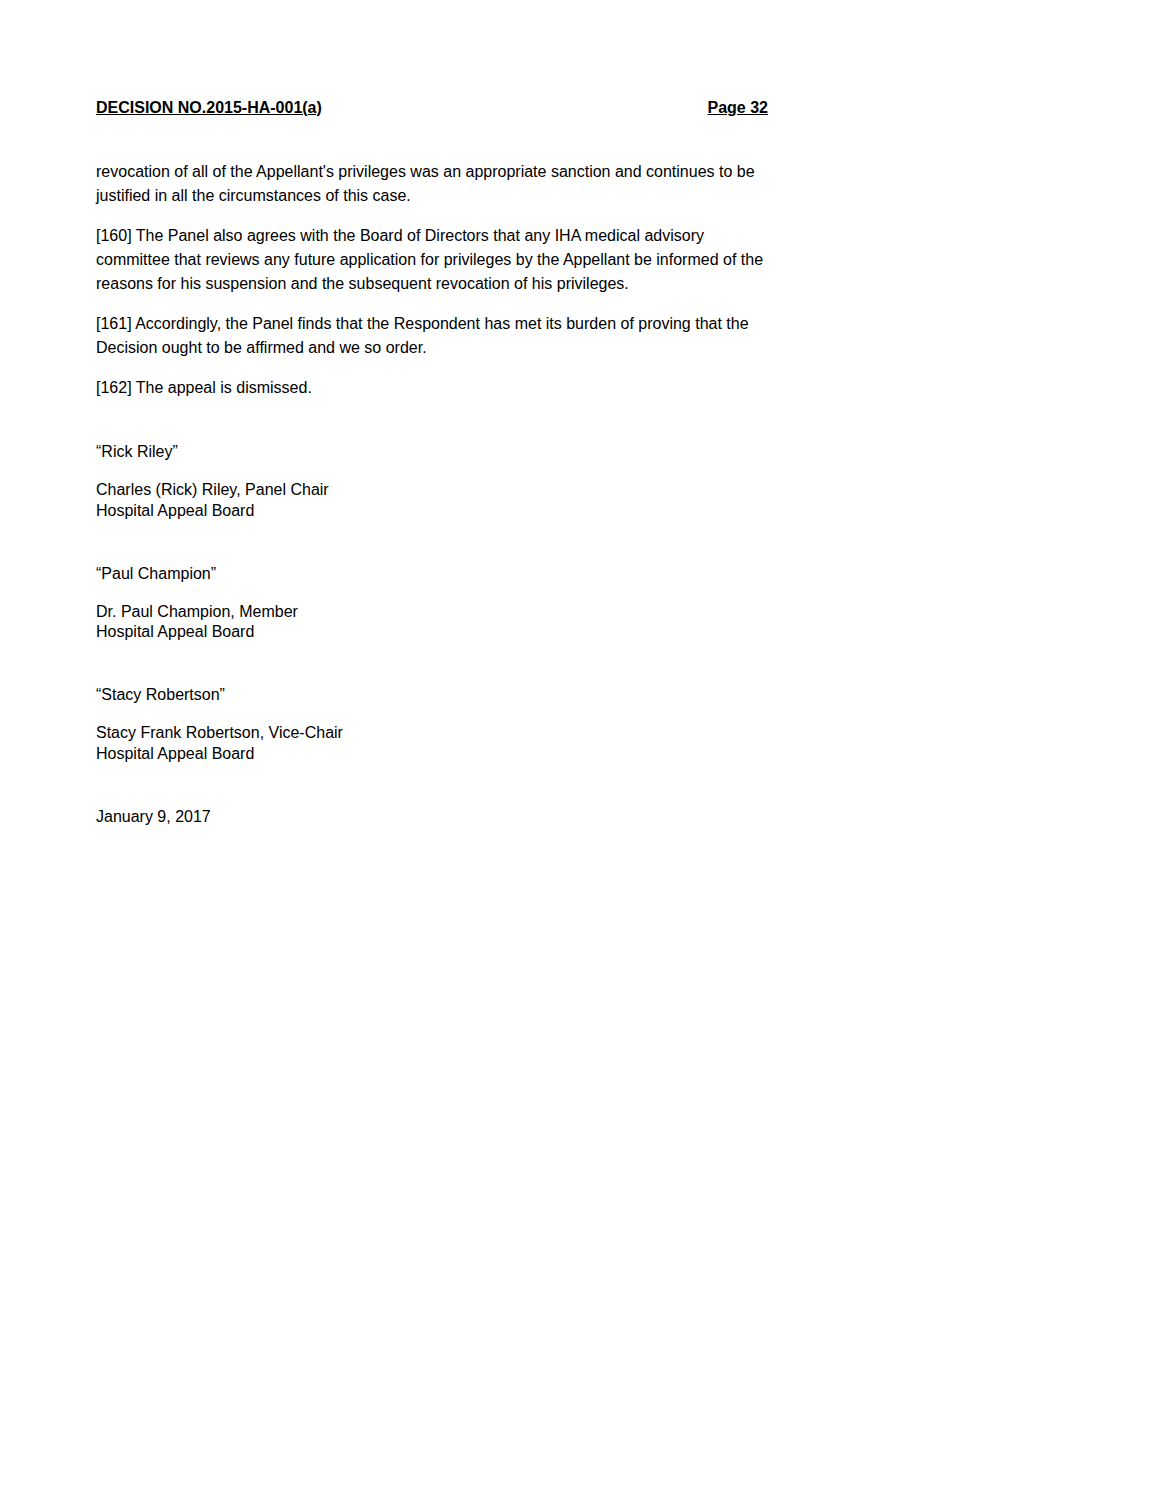DECISION NO.2015-HA-001(a) Page 32
revocation of all of the Appellant's privileges was an appropriate sanction and continues to be justified in all the circumstances of this case.
[160] The Panel also agrees with the Board of Directors that any IHA medical advisory committee that reviews any future application for privileges by the Appellant be informed of the reasons for his suspension and the subsequent revocation of his privileges.
[161] Accordingly, the Panel finds that the Respondent has met its burden of proving that the Decision ought to be affirmed and we so order.
[162] The appeal is dismissed.
“Rick Riley”
Charles (Rick) Riley, Panel Chair
Hospital Appeal Board
“Paul Champion”
Dr. Paul Champion, Member
Hospital Appeal Board
“Stacy Robertson”
Stacy Frank Robertson, Vice-Chair
Hospital Appeal Board
January 9, 2017